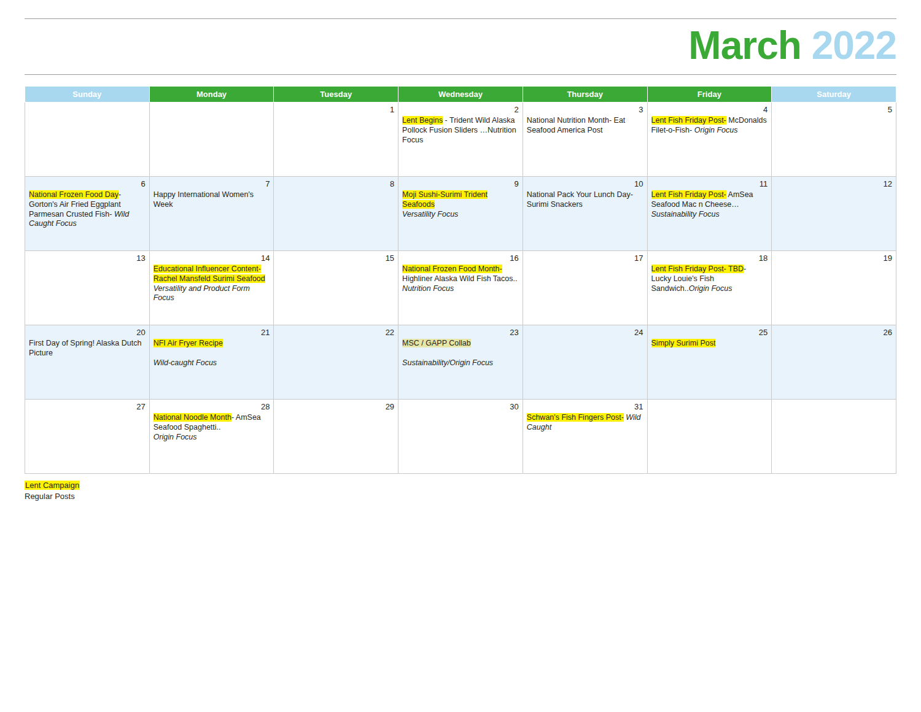March 2022
| Sunday | Monday | Tuesday | Wednesday | Thursday | Friday | Saturday |
| --- | --- | --- | --- | --- | --- | --- |
| | | 1 | 2 Lent Begins - Trident Wild Alaska Pollock Fusion Sliders …Nutrition Focus | 3 National Nutrition Month- Eat Seafood America Post | 4 Lent Fish Friday Post- McDonalds Filet-o-Fish- Origin Focus | 5 |
| 6 National Frozen Food Day - Gorton's Air Fried Eggplant Parmesan Crusted Fish- Wild Caught Focus | 7 Happy International Women's Week | 8 | 9 Moji Sushi-Surimi Trident Seafoods Versatility Focus | 10 National Pack Your Lunch Day- Surimi Snackers | 11 Lent Fish Friday Post- AmSea Seafood Mac n Cheese… Sustainability Focus | 12 |
| 13 | 14 Educational Influencer Content- Rachel Mansfeld Surimi Seafood Versatility and Product Form Focus | 15 | 16 National Frozen Food Month- Highliner Alaska Wild Fish Tacos.. Nutrition Focus | 17 | 18 Lent Fish Friday Post- TBD - Lucky Louie's Fish Sandwich.. Origin Focus | 19 |
| 20 First Day of Spring! Alaska Dutch Picture | 21 NFI Air Fryer Recipe Wild-caught Focus | 22 | 23 MSC / GAPP Collab Sustainability/Origin Focus | 24 | 25 Simply Surimi Post | 26 |
| 27 | 28 National Noodle Month - AmSea Seafood Spaghetti.. Origin Focus | 29 | 30 | 31 Schwan's Fish Fingers Post- Wild Caught | | |
Lent Campaign
Regular Posts